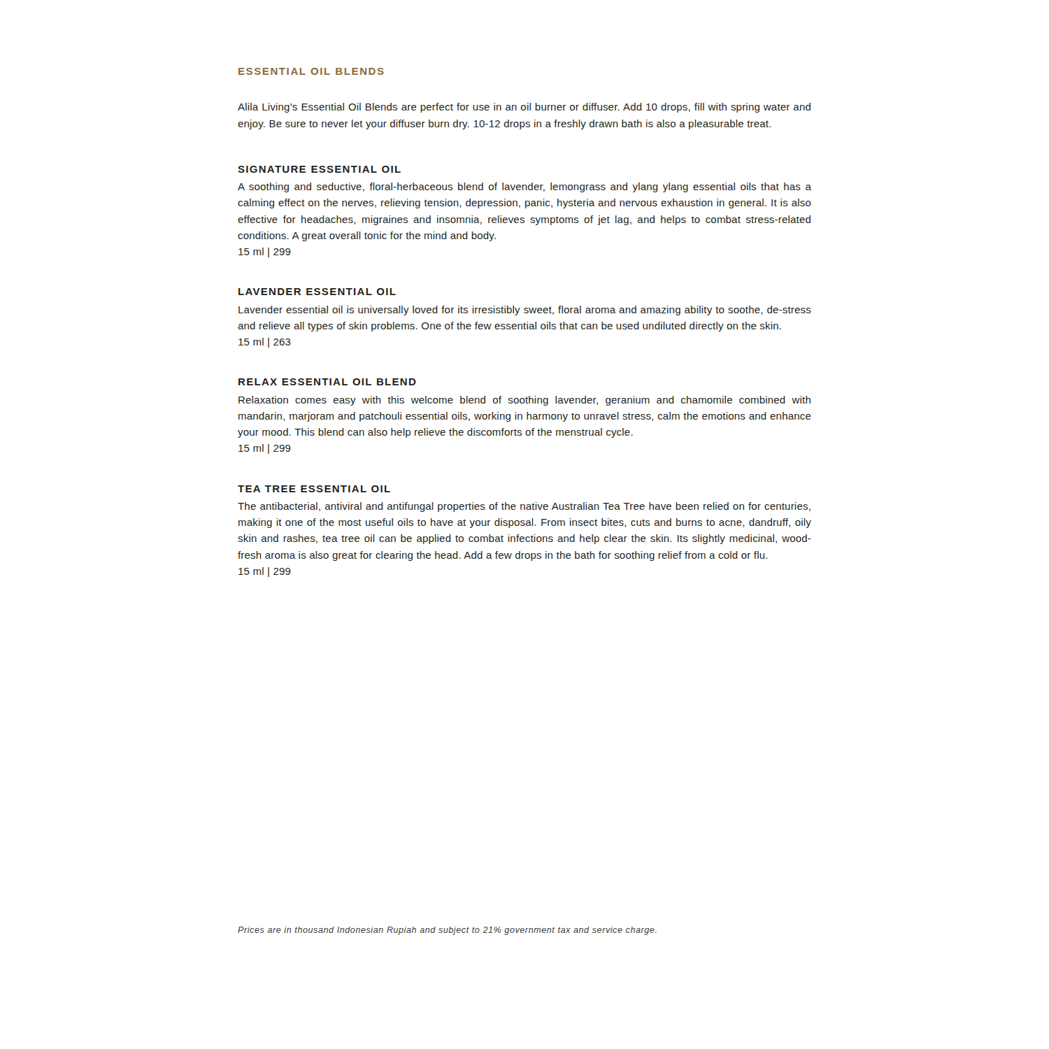ESSENTIAL OIL BLENDS
Alila Living’s Essential Oil Blends are perfect for use in an oil burner or diffuser. Add 10 drops, fill with spring water and enjoy. Be sure to never let your diffuser burn dry. 10-12 drops in a freshly drawn bath is also a pleasurable treat.
SIGNATURE ESSENTIAL OIL
A soothing and seductive, floral-herbaceous blend of lavender, lemongrass and ylang ylang essential oils that has a calming effect on the nerves, relieving tension, depression, panic, hysteria and nervous exhaustion in general. It is also effective for headaches, migraines and insomnia, relieves symptoms of jet lag, and helps to combat stress-related conditions. A great overall tonic for the mind and body.
15 ml | 299
LAVENDER ESSENTIAL OIL
Lavender essential oil is universally loved for its irresistibly sweet, floral aroma and amazing ability to soothe, de-stress and relieve all types of skin problems. One of the few essential oils that can be used undiluted directly on the skin.
15 ml | 263
RELAX ESSENTIAL OIL BLEND
Relaxation comes easy with this welcome blend of soothing lavender, geranium and chamomile combined with mandarin, marjoram and patchouli essential oils, working in harmony to unravel stress, calm the emotions and enhance your mood. This blend can also help relieve the discomforts of the menstrual cycle.
15 ml | 299
TEA TREE ESSENTIAL OIL
The antibacterial, antiviral and antifungal properties of the native Australian Tea Tree have been relied on for centuries, making it one of the most useful oils to have at your disposal. From insect bites, cuts and burns to acne, dandruff, oily skin and rashes, tea tree oil can be applied to combat infections and help clear the skin. Its slightly medicinal, wood-fresh aroma is also great for clearing the head. Add a few drops in the bath for soothing relief from a cold or flu.
15 ml | 299
Prices are in thousand Indonesian Rupiah and subject to 21% government tax and service charge.